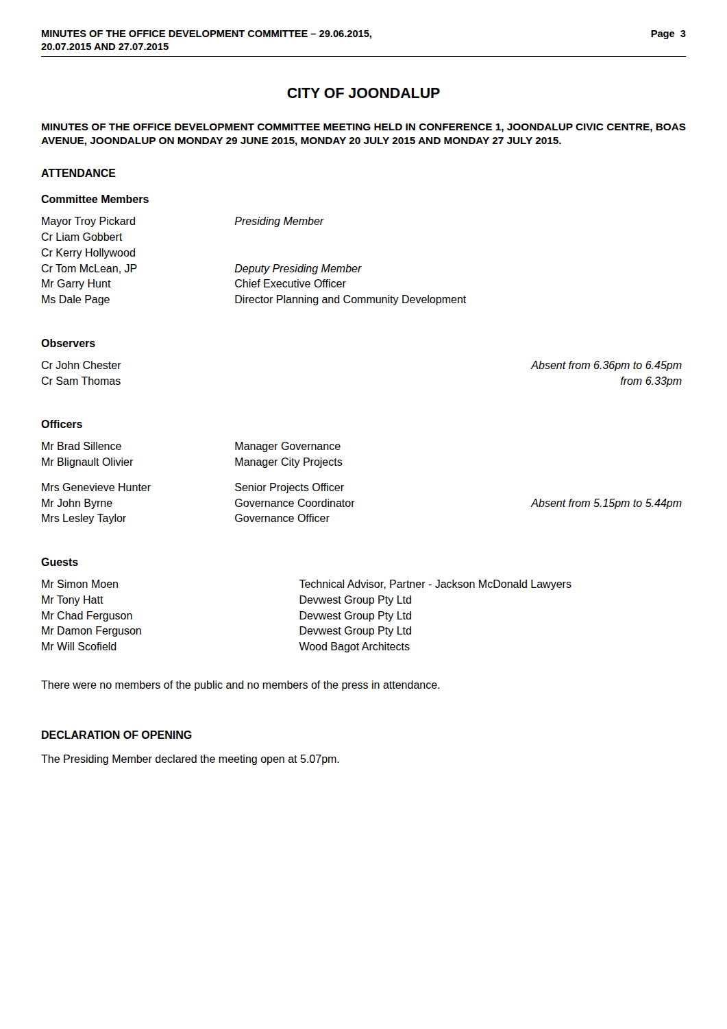MINUTES OF THE OFFICE DEVELOPMENT COMMITTEE – 29.06.2015,
20.07.2015 AND 27.07.2015
Page 3
CITY OF JOONDALUP
MINUTES OF THE OFFICE DEVELOPMENT COMMITTEE MEETING HELD IN CONFERENCE 1, JOONDALUP CIVIC CENTRE, BOAS AVENUE, JOONDALUP ON MONDAY 29 JUNE 2015, MONDAY 20 JULY 2015 AND MONDAY 27 JULY 2015.
ATTENDANCE
Committee Members
| Mayor Troy Pickard | Presiding Member | |
| Cr Liam Gobbert | | |
| Cr Kerry Hollywood | | |
| Cr Tom McLean, JP | Deputy Presiding Member | |
| Mr Garry Hunt | Chief Executive Officer | |
| Ms Dale Page | Director Planning and Community Development | |
Observers
| Cr John Chester | | Absent from 6.36pm to 6.45pm |
| Cr Sam Thomas | | from 6.33pm |
Officers
| Mr Brad Sillence | Manager Governance | |
| Mr Blignault Olivier | Manager City Projects | |
| Mrs Genevieve Hunter | Senior Projects Officer | |
| Mr John Byrne | Governance Coordinator | Absent from 5.15pm to 5.44pm |
| Mrs Lesley Taylor | Governance Officer | |
Guests
| Mr Simon Moen | Technical Advisor, Partner - Jackson McDonald Lawyers |
| Mr Tony Hatt | Devwest Group Pty Ltd |
| Mr Chad Ferguson | Devwest Group Pty Ltd |
| Mr Damon Ferguson | Devwest Group Pty Ltd |
| Mr Will Scofield | Wood Bagot Architects |
There were no members of the public and no members of the press in attendance.
DECLARATION OF OPENING
The Presiding Member declared the meeting open at 5.07pm.